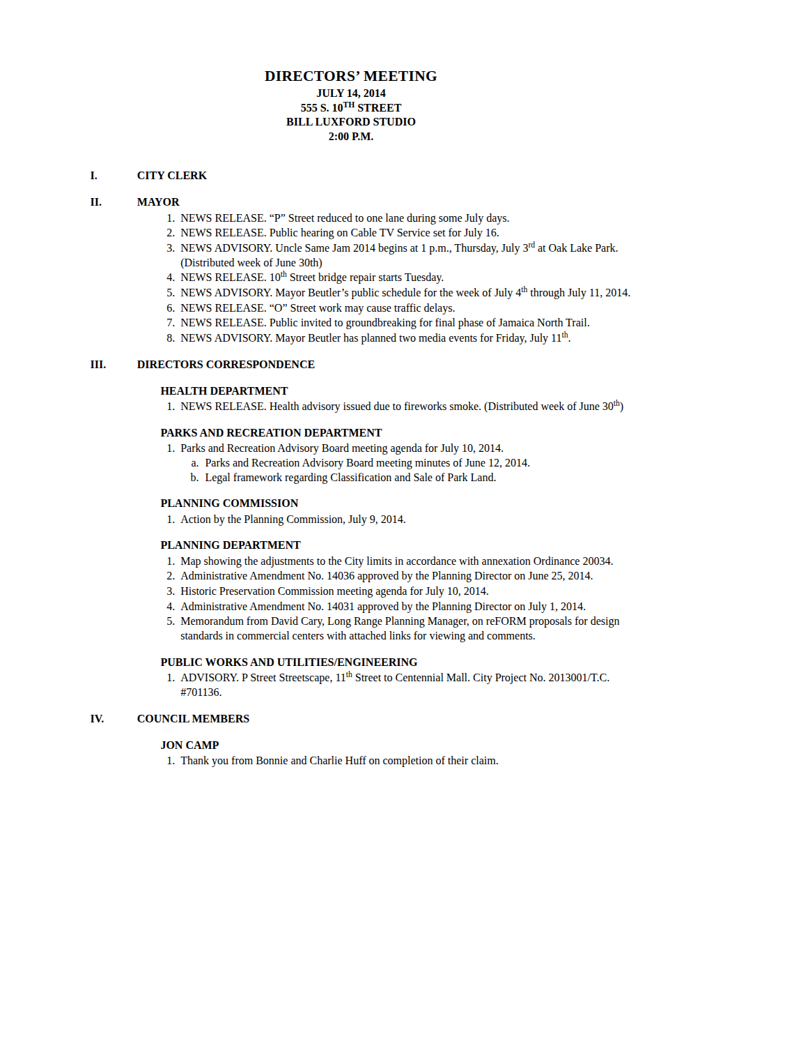DIRECTORS’ MEETING
JULY 14, 2014
555 S. 10TH STREET
BILL LUXFORD STUDIO
2:00 P.M.
I.
CITY CLERK
II.
MAYOR
NEWS RELEASE. “P” Street reduced to one lane during some July days.
NEWS RELEASE. Public hearing on Cable TV Service set for July 16.
NEWS ADVISORY. Uncle Same Jam 2014 begins at 1 p.m., Thursday, July 3rd at Oak Lake Park. (Distributed week of June 30th)
NEWS RELEASE. 10th Street bridge repair starts Tuesday.
NEWS ADVISORY. Mayor Beutler’s public schedule for the week of July 4th through July 11, 2014.
NEWS RELEASE. “O” Street work may cause traffic delays.
NEWS RELEASE. Public invited to groundbreaking for final phase of Jamaica North Trail.
NEWS ADVISORY. Mayor Beutler has planned two media events for Friday, July 11th.
III.
DIRECTORS CORRESPONDENCE
HEALTH DEPARTMENT
NEWS RELEASE. Health advisory issued due to fireworks smoke. (Distributed week of June 30th)
PARKS AND RECREATION DEPARTMENT
Parks and Recreation Advisory Board meeting agenda for July 10, 2014.
Parks and Recreation Advisory Board meeting minutes of June 12, 2014.
Legal framework regarding Classification and Sale of Park Land.
PLANNING COMMISSION
Action by the Planning Commission, July 9, 2014.
PLANNING DEPARTMENT
Map showing the adjustments to the City limits in accordance with annexation Ordinance 20034.
Administrative Amendment No. 14036 approved by the Planning Director on June 25, 2014.
Historic Preservation Commission meeting agenda for July 10, 2014.
Administrative Amendment No. 14031 approved by the Planning Director on July 1, 2014.
Memorandum from David Cary, Long Range Planning Manager, on reFORM proposals for design standards in commercial centers with attached links for viewing and comments.
PUBLIC WORKS AND UTILITIES/ENGINEERING
ADVISORY. P Street Streetscape, 11th Street to Centennial Mall. City Project No. 2013001/T.C. #701136.
IV.
COUNCIL MEMBERS
JON CAMP
Thank you from Bonnie and Charlie Huff on completion of their claim.